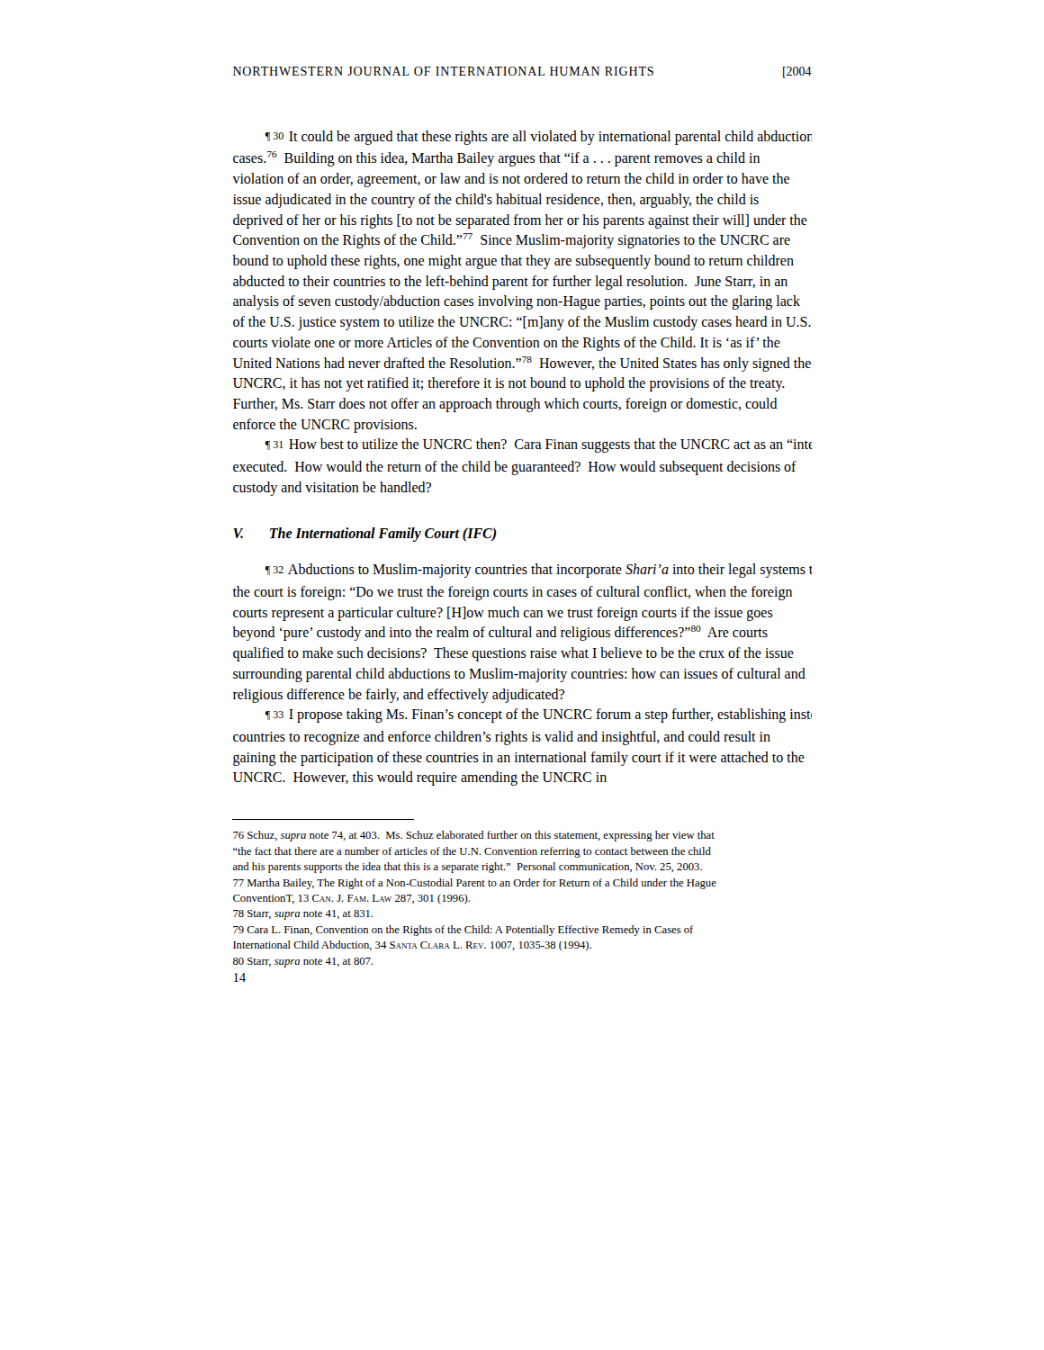NORTHWESTERN JOURNAL OF INTERNATIONAL HUMAN RIGHTS [2004
¶ 30 It could be argued that these rights are all violated by international parental child abduction. Rho
cases.76 Building on this idea, Martha Bailey argues that “if a . . . parent removes a child in violation of an order, agreement, or law and is not ordered to return the child in order to have the issue adjudicated in the country of the child's habitual residence, then, arguably, the child is deprived of her or his rights [to not be separated from her or his parents against their will] under the Convention on the Rights of the Child.”77 Since Muslim-majority signatories to the UNCRC are bound to uphold these rights, one might argue that they are subsequently bound to return children abducted to their countries to the left-behind parent for further legal resolution. June Starr, in an analysis of seven custody/abduction cases involving non-Hague parties, points out the glaring lack of the U.S. justice system to utilize the UNCRC: “[m]any of the Muslim custody cases heard in U.S. courts violate one or more Articles of the Convention on the Rights of the Child. It is ‘as if’ the United Nations had never drafted the Resolution.”78 However, the United States has only signed the UNCRC, it has not yet ratified it; therefore it is not bound to uphold the provisions of the treaty. Further, Ms. Starr does not offer an approach through which courts, foreign or domestic, could enforce the UNCRC provisions.
¶ 31 How best to utilize the UNCRC then? Cara Finan suggests that the UNCRC act as an “internatio
executed. How would the return of the child be guaranteed? How would subsequent decisions of custody and visitation be handled?
V. The International Family Court (IFC)
¶ 32 Abductions to Muslim-majority countries that incorporate Shari’a into their legal systems touch
the court is foreign: “Do we trust the foreign courts in cases of cultural conflict, when the foreign courts represent a particular culture? [H]ow much can we trust foreign courts if the issue goes beyond ‘pure’ custody and into the realm of cultural and religious differences?”80 Are courts qualified to make such decisions? These questions raise what I believe to be the crux of the issue surrounding parental child abductions to Muslim-majority countries: how can issues of cultural and religious difference be fairly, and effectively adjudicated?
¶ 33 I propose taking Ms. Finan’s concept of the UNCRC forum a step further, establishing instead an
countries to recognize and enforce children’s rights is valid and insightful, and could result in gaining the participation of these countries in an international family court if it were attached to the UNCRC. However, this would require amending the UNCRC in
76 Schuz, supra note 74, at 403. Ms. Schuz elaborated further on this statement, expressing her view that
“the fact that there are a number of articles of the U.N. Convention referring to contact between the child
and his parents supports the idea that this is a separate right.” Personal communication, Nov. 25, 2003.
77 Martha Bailey, The Right of a Non-Custodial Parent to an Order for Return of a Child under the Hague
ConventionT, 13 Can. J. Fam. Law 287, 301 (1996).
78 Starr, supra note 41, at 831.
79 Cara L. Finan, Convention on the Rights of the Child: A Potentially Effective Remedy in Cases of
International Child Abduction, 34 Santa Clara L. Rev. 1007, 1035-38 (1994).
80 Starr, supra note 41, at 807.
14